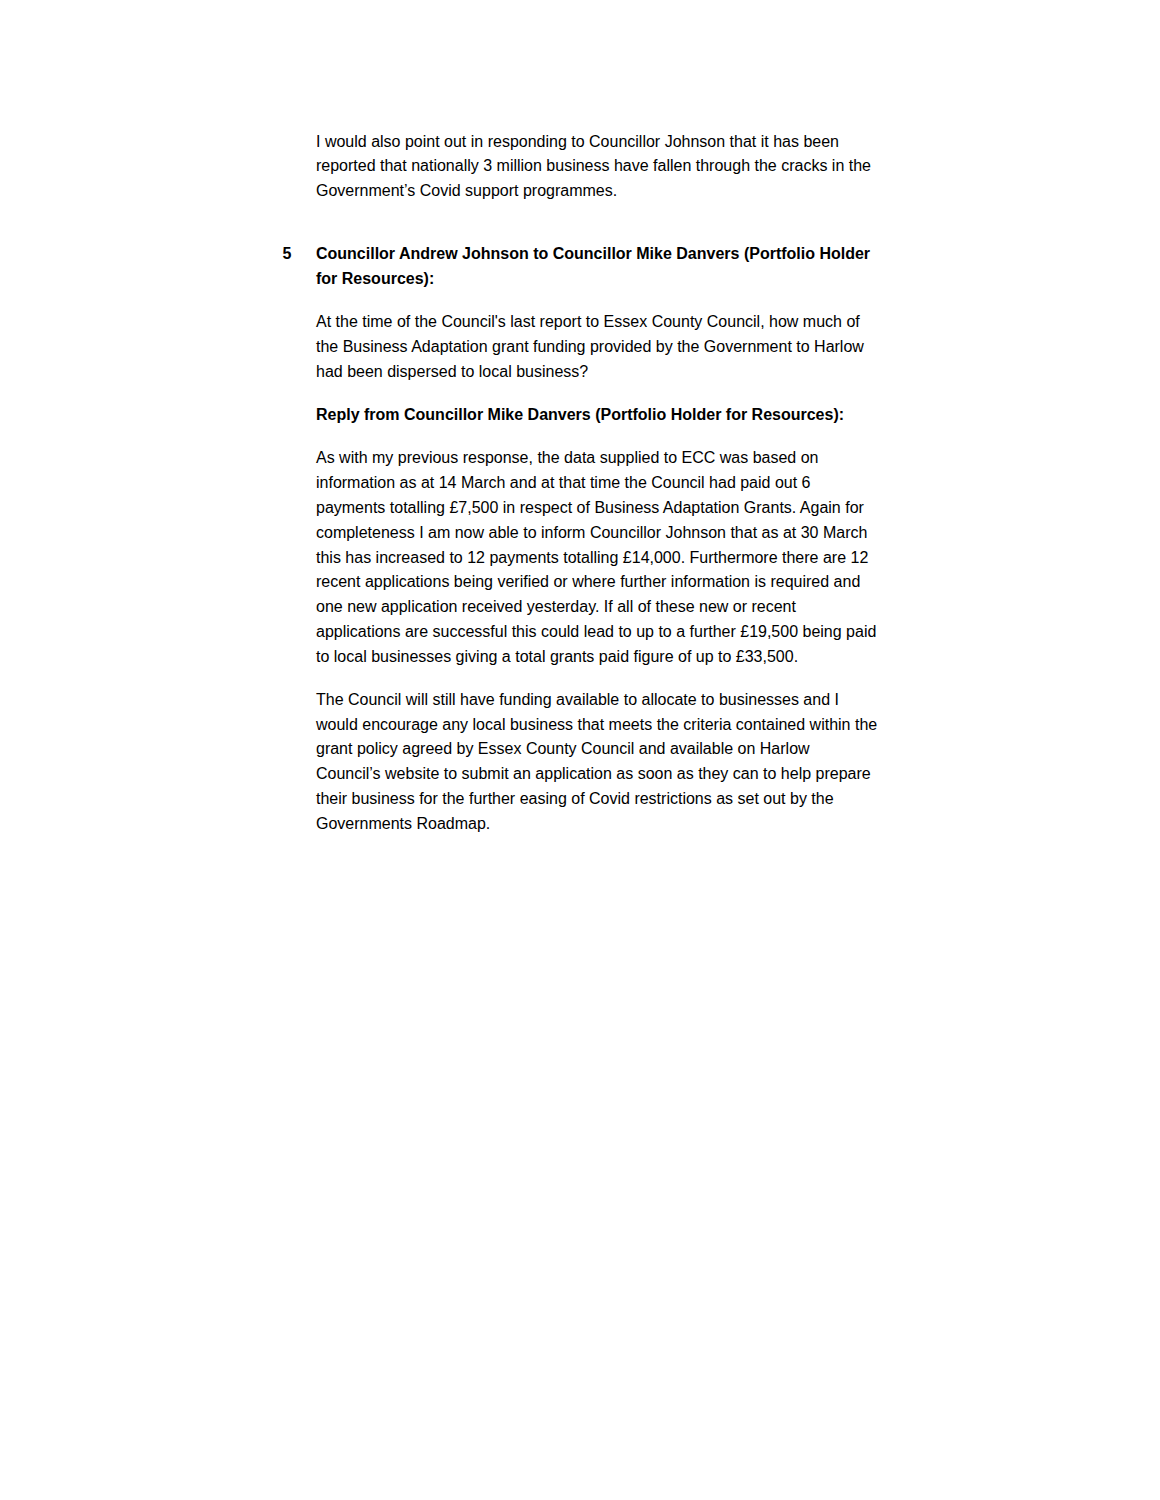I would also point out in responding to Councillor Johnson that it has been reported that nationally 3 million business have fallen through the cracks in the Government’s Covid support programmes.
5
Councillor Andrew Johnson to Councillor Mike Danvers (Portfolio Holder for Resources):
At the time of the Council's last report to Essex County Council, how much of the Business Adaptation grant funding provided by the Government to Harlow had been dispersed to local business?
Reply from Councillor Mike Danvers (Portfolio Holder for Resources):
As with my previous response, the data supplied to ECC was based on information as at 14 March and at that time the Council had paid out 6 payments totalling £7,500 in respect of Business Adaptation Grants. Again for completeness I am now able to inform Councillor Johnson that as at 30 March this has increased to 12 payments totalling £14,000. Furthermore there are 12 recent applications being verified or where further information is required and one new application received yesterday. If all of these new or recent applications are successful this could lead to up to a further £19,500 being paid to local businesses giving a total grants paid figure of up to £33,500.
The Council will still have funding available to allocate to businesses and I would encourage any local business that meets the criteria contained within the grant policy agreed by Essex County Council and available on Harlow Council’s website to submit an application as soon as they can to help prepare their business for the further easing of Covid restrictions as set out by the Governments Roadmap.